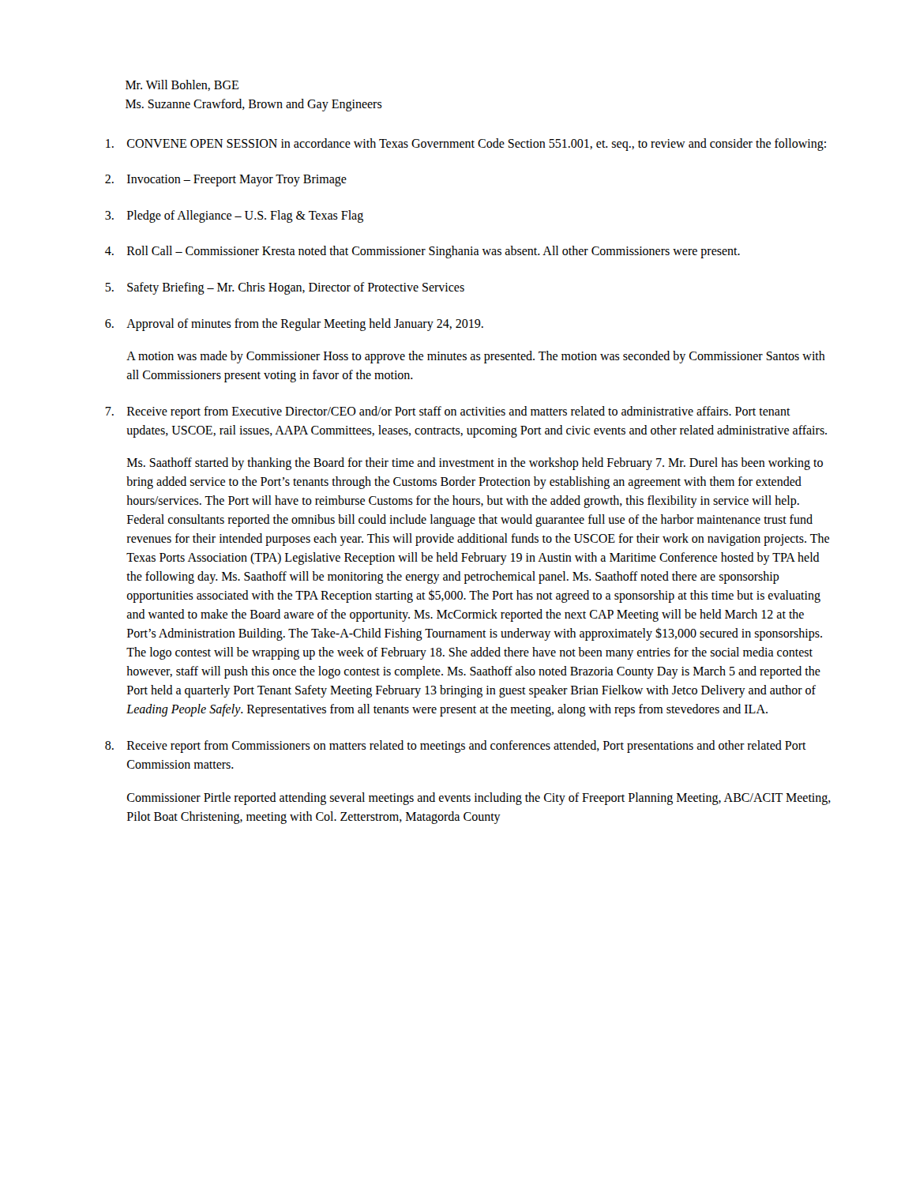Mr. Will Bohlen, BGE
Ms. Suzanne Crawford, Brown and Gay Engineers
CONVENE OPEN SESSION in accordance with Texas Government Code Section 551.001, et. seq., to review and consider the following:
Invocation – Freeport Mayor Troy Brimage
Pledge of Allegiance – U.S. Flag & Texas Flag
Roll Call – Commissioner Kresta noted that Commissioner Singhania was absent. All other Commissioners were present.
Safety Briefing – Mr. Chris Hogan, Director of Protective Services
Approval of minutes from the Regular Meeting held January 24, 2019.
A motion was made by Commissioner Hoss to approve the minutes as presented. The motion was seconded by Commissioner Santos with all Commissioners present voting in favor of the motion.
Receive report from Executive Director/CEO and/or Port staff on activities and matters related to administrative affairs. Port tenant updates, USCOE, rail issues, AAPA Committees, leases, contracts, upcoming Port and civic events and other related administrative affairs.
Ms. Saathoff started by thanking the Board for their time and investment in the workshop held February 7. Mr. Durel has been working to bring added service to the Port’s tenants through the Customs Border Protection by establishing an agreement with them for extended hours/services. The Port will have to reimburse Customs for the hours, but with the added growth, this flexibility in service will help. Federal consultants reported the omnibus bill could include language that would guarantee full use of the harbor maintenance trust fund revenues for their intended purposes each year. This will provide additional funds to the USCOE for their work on navigation projects. The Texas Ports Association (TPA) Legislative Reception will be held February 19 in Austin with a Maritime Conference hosted by TPA held the following day. Ms. Saathoff will be monitoring the energy and petrochemical panel. Ms. Saathoff noted there are sponsorship opportunities associated with the TPA Reception starting at $5,000. The Port has not agreed to a sponsorship at this time but is evaluating and wanted to make the Board aware of the opportunity. Ms. McCormick reported the next CAP Meeting will be held March 12 at the Port’s Administration Building. The Take-A-Child Fishing Tournament is underway with approximately $13,000 secured in sponsorships. The logo contest will be wrapping up the week of February 18. She added there have not been many entries for the social media contest however, staff will push this once the logo contest is complete. Ms. Saathoff also noted Brazoria County Day is March 5 and reported the Port held a quarterly Port Tenant Safety Meeting February 13 bringing in guest speaker Brian Fielkow with Jetco Delivery and author of Leading People Safely. Representatives from all tenants were present at the meeting, along with reps from stevedores and ILA.
Receive report from Commissioners on matters related to meetings and conferences attended, Port presentations and other related Port Commission matters.
Commissioner Pirtle reported attending several meetings and events including the City of Freeport Planning Meeting, ABC/ACIT Meeting, Pilot Boat Christening, meeting with Col. Zetterstrom, Matagorda County